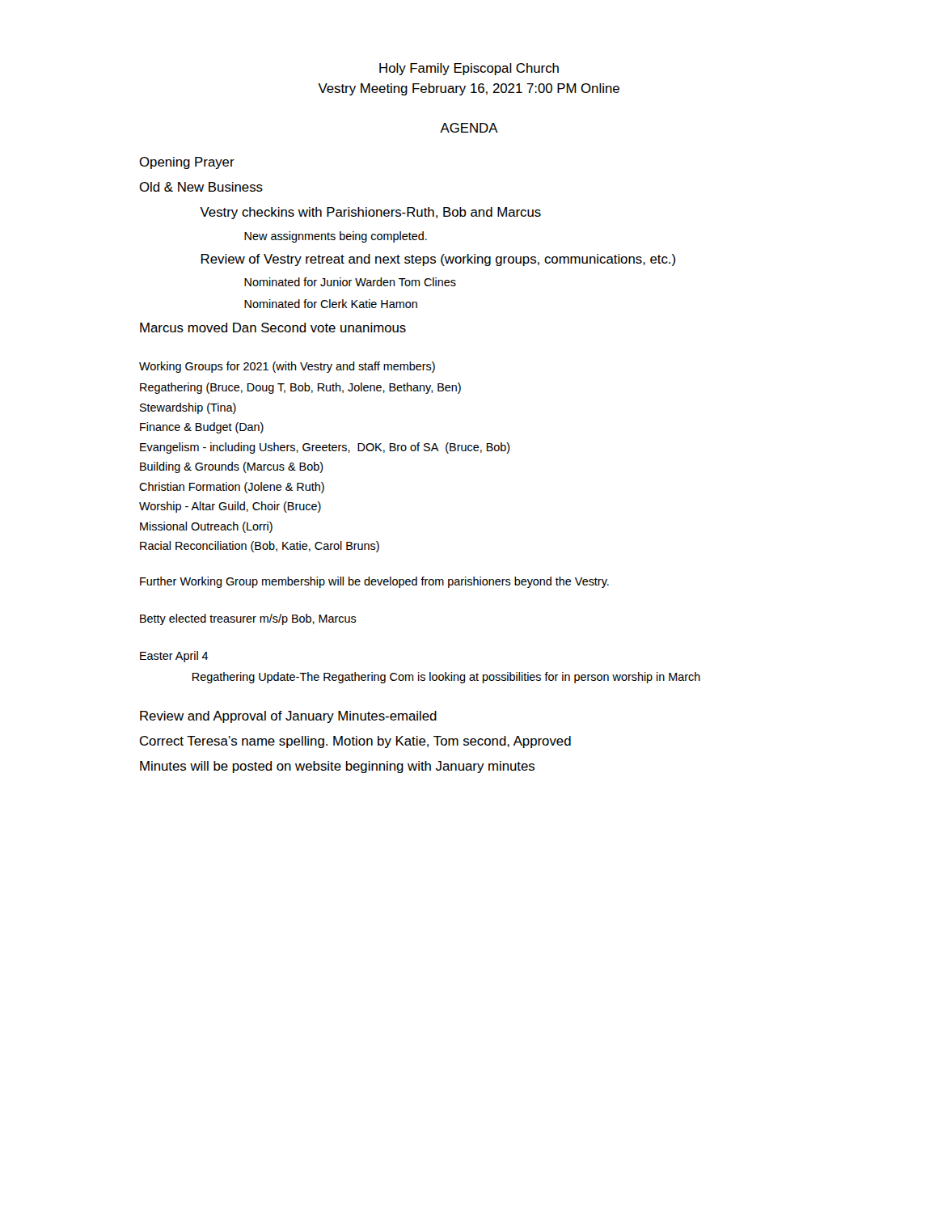Holy Family Episcopal Church
Vestry Meeting February 16, 2021 7:00 PM Online
AGENDA
Opening Prayer
Old & New Business
Vestry checkins with Parishioners-Ruth, Bob and Marcus
New assignments being completed.
Review of Vestry retreat and next steps (working groups, communications, etc.)
Nominated for Junior Warden Tom Clines
Nominated for Clerk Katie Hamon
Marcus moved Dan Second vote unanimous
Working Groups for 2021 (with Vestry and staff members)
Regathering (Bruce, Doug T, Bob, Ruth, Jolene, Bethany, Ben)
Stewardship (Tina)
Finance & Budget (Dan)
Evangelism - including Ushers, Greeters, DOK, Bro of SA (Bruce, Bob)
Building & Grounds (Marcus & Bob)
Christian Formation (Jolene & Ruth)
Worship - Altar Guild, Choir (Bruce)
Missional Outreach (Lorri)
Racial Reconciliation (Bob, Katie, Carol Bruns)
Further Working Group membership will be developed from parishioners beyond the Vestry.
Betty elected treasurer m/s/p Bob, Marcus
Easter April 4
Regathering Update-The Regathering Com is looking at possibilities for in person worship in March
Review and Approval of January Minutes-emailed
Correct Teresa’s name spelling. Motion by Katie, Tom second, Approved
Minutes will be posted on website beginning with January minutes